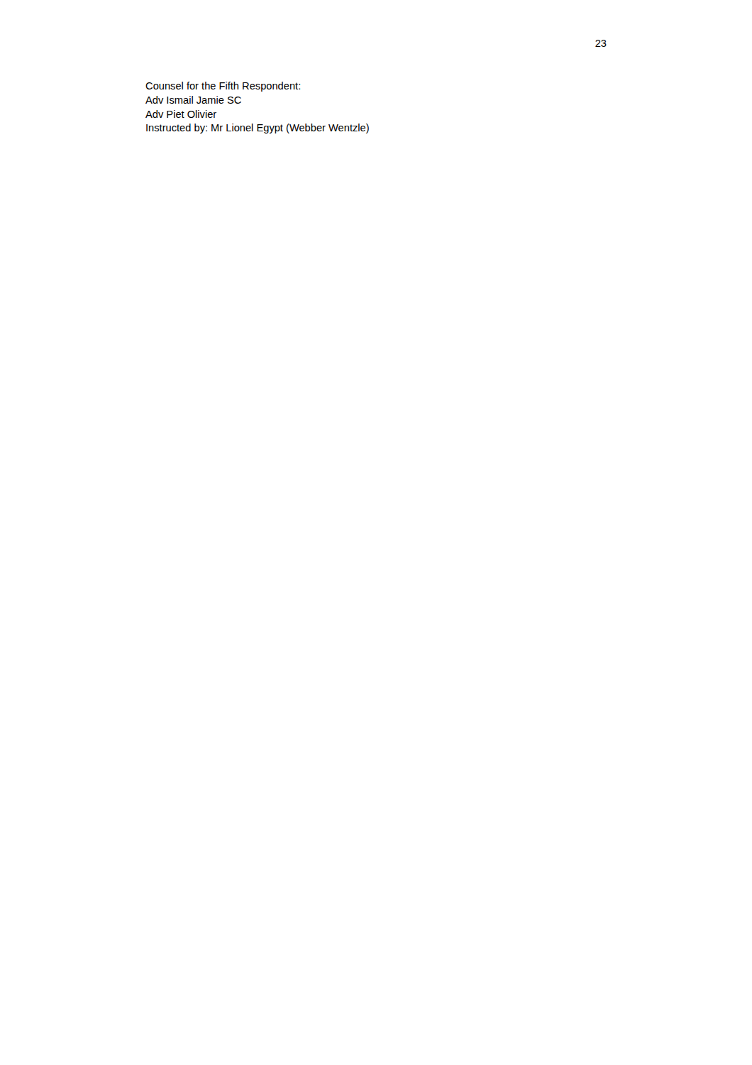23
Counsel for the Fifth Respondent:
Adv Ismail Jamie SC
Adv Piet Olivier
Instructed by: Mr Lionel Egypt (Webber Wentzle)